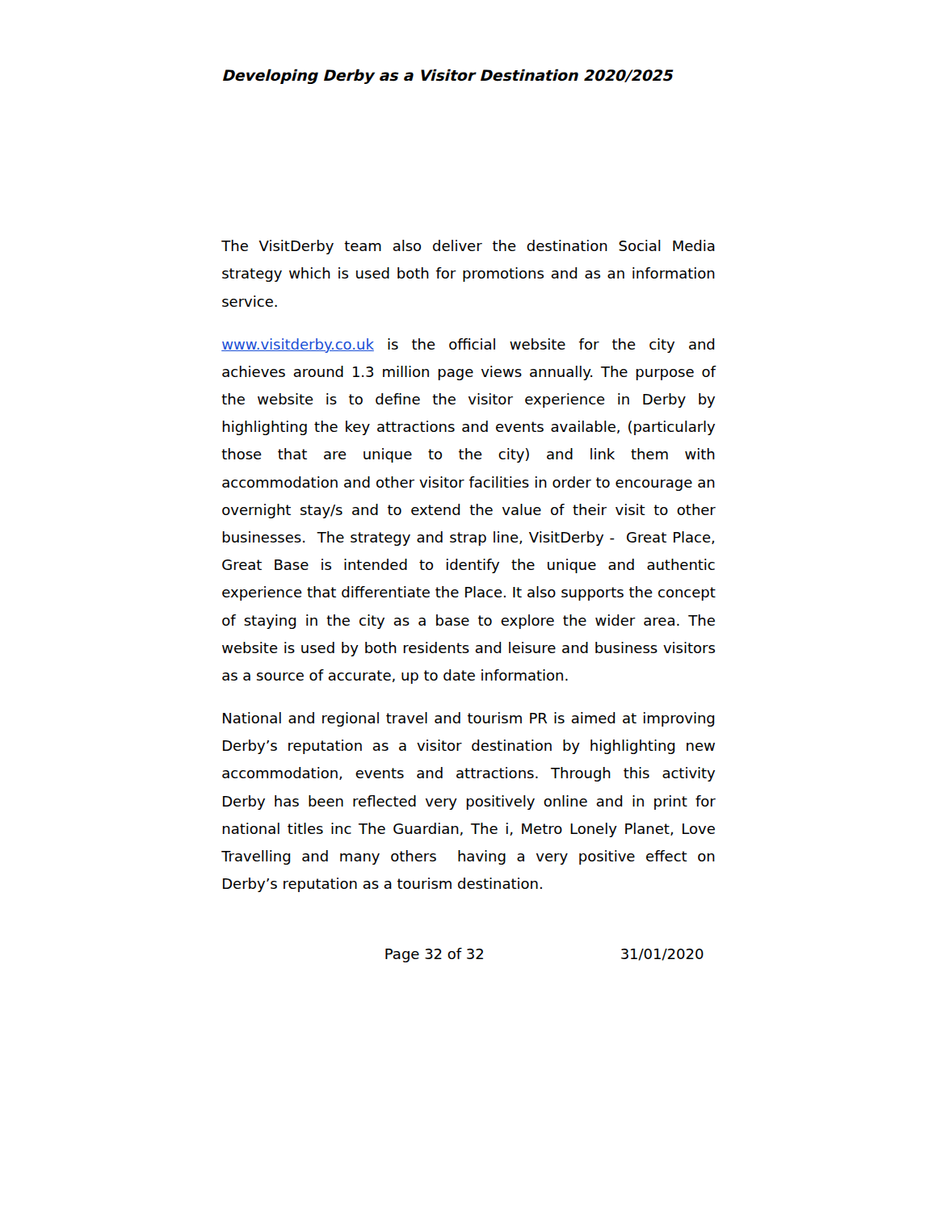Developing Derby as a Visitor Destination 2020/2025
The VisitDerby team also deliver the destination Social Media strategy which is used both for promotions and as an information service.
www.visitderby.co.uk is the official website for the city and achieves around 1.3 million page views annually. The purpose of the website is to define the visitor experience in Derby by highlighting the key attractions and events available, (particularly those that are unique to the city) and link them with accommodation and other visitor facilities in order to encourage an overnight stay/s and to extend the value of their visit to other businesses. The strategy and strap line, VisitDerby - Great Place, Great Base is intended to identify the unique and authentic experience that differentiate the Place. It also supports the concept of staying in the city as a base to explore the wider area. The website is used by both residents and leisure and business visitors as a source of accurate, up to date information.
National and regional travel and tourism PR is aimed at improving Derby’s reputation as a visitor destination by highlighting new accommodation, events and attractions. Through this activity Derby has been reflected very positively online and in print for national titles inc The Guardian, The i, Metro Lonely Planet, Love Travelling and many others having a very positive effect on Derby’s reputation as a tourism destination.
Page 32 of 32 31/01/2020